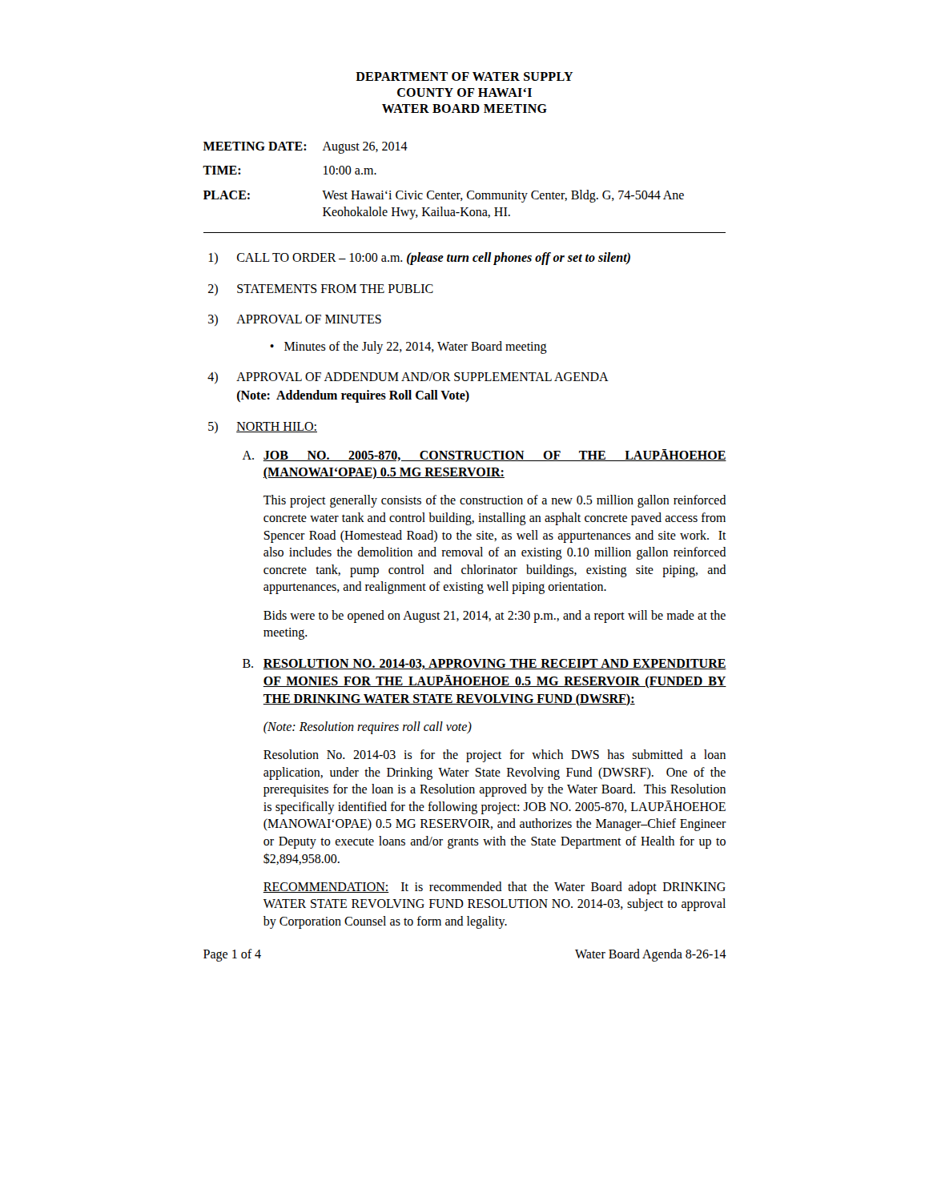DEPARTMENT OF WATER SUPPLY
COUNTY OF HAWAIʻI
WATER BOARD MEETING
| MEETING DATE: | August 26, 2014 |
| TIME: | 10:00 a.m. |
| PLACE: | West Hawaiʻi Civic Center, Community Center, Bldg. G, 74-5044 Ane Keohokalole Hwy, Kailua-Kona, HI. |
1) CALL TO ORDER – 10:00 a.m. (please turn cell phones off or set to silent)
2) STATEMENTS FROM THE PUBLIC
3) APPROVAL OF MINUTES
Minutes of the July 22, 2014, Water Board meeting
4) APPROVAL OF ADDENDUM AND/OR SUPPLEMENTAL AGENDA (Note: Addendum requires Roll Call Vote)
5) NORTH HILO:
A.
JOB NO. 2005-870, CONSTRUCTION OF THE LAUPĀHOEHOE (MANOWAIʻOPAE) 0.5 MG RESERVOIR:
This project generally consists of the construction of a new 0.5 million gallon reinforced concrete water tank and control building, installing an asphalt concrete paved access from Spencer Road (Homestead Road) to the site, as well as appurtenances and site work. It also includes the demolition and removal of an existing 0.10 million gallon reinforced concrete tank, pump control and chlorinator buildings, existing site piping, and appurtenances, and realignment of existing well piping orientation.
Bids were to be opened on August 21, 2014, at 2:30 p.m., and a report will be made at the meeting.
B.
RESOLUTION NO. 2014-03, APPROVING THE RECEIPT AND EXPENDITURE OF MONIES FOR THE LAUPĀHOEHOE 0.5 MG RESERVOIR (FUNDED BY THE DRINKING WATER STATE REVOLVING FUND (DWSRF):
(Note: Resolution requires roll call vote)
Resolution No. 2014-03 is for the project for which DWS has submitted a loan application, under the Drinking Water State Revolving Fund (DWSRF). One of the prerequisites for the loan is a Resolution approved by the Water Board. This Resolution is specifically identified for the following project: JOB NO. 2005-870, LAUPĀHOEHOE (MANOWAIʻOPAE) 0.5 MG RESERVOIR, and authorizes the Manager–Chief Engineer or Deputy to execute loans and/or grants with the State Department of Health for up to $2,894,958.00.
RECOMMENDATION: It is recommended that the Water Board adopt DRINKING WATER STATE REVOLVING FUND RESOLUTION NO. 2014-03, subject to approval by Corporation Counsel as to form and legality.
Page 1 of 4 Water Board Agenda 8-26-14